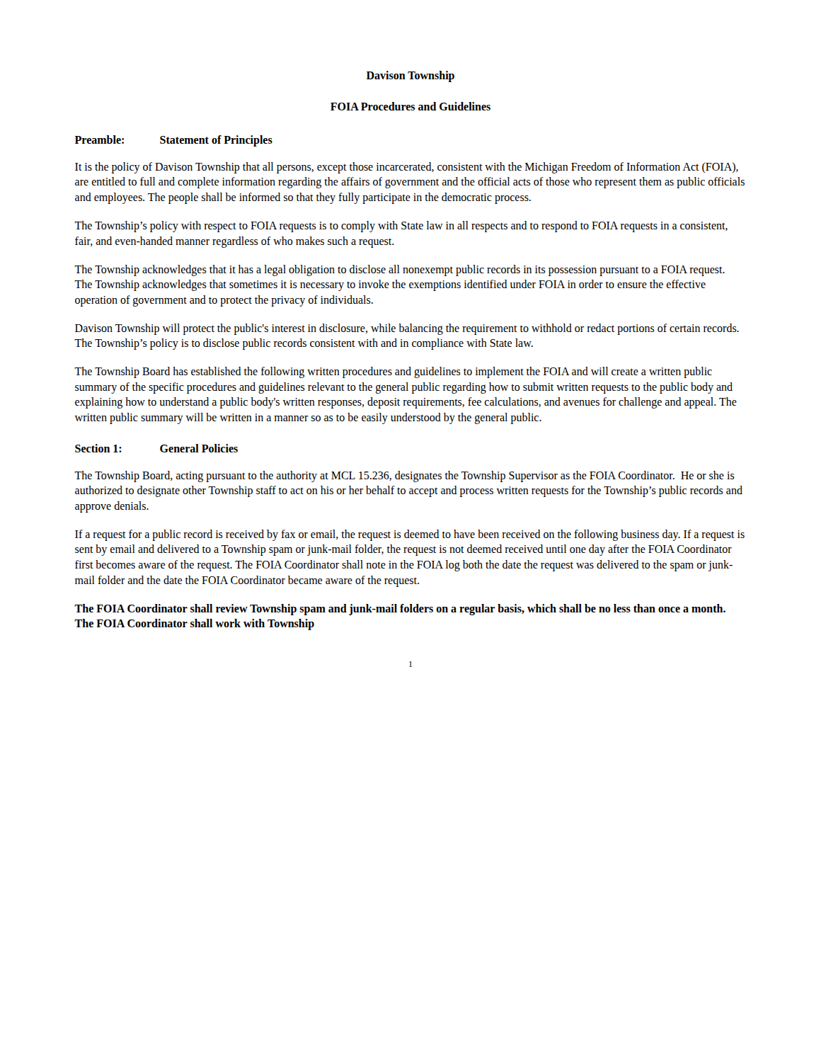Davison Township
FOIA Procedures and Guidelines
Preamble: Statement of Principles
It is the policy of Davison Township that all persons, except those incarcerated, consistent with the Michigan Freedom of Information Act (FOIA), are entitled to full and complete information regarding the affairs of government and the official acts of those who represent them as public officials and employees. The people shall be informed so that they fully participate in the democratic process.
The Township’s policy with respect to FOIA requests is to comply with State law in all respects and to respond to FOIA requests in a consistent, fair, and even-handed manner regardless of who makes such a request.
The Township acknowledges that it has a legal obligation to disclose all nonexempt public records in its possession pursuant to a FOIA request. The Township acknowledges that sometimes it is necessary to invoke the exemptions identified under FOIA in order to ensure the effective operation of government and to protect the privacy of individuals.
Davison Township will protect the public's interest in disclosure, while balancing the requirement to withhold or redact portions of certain records. The Township’s policy is to disclose public records consistent with and in compliance with State law.
The Township Board has established the following written procedures and guidelines to implement the FOIA and will create a written public summary of the specific procedures and guidelines relevant to the general public regarding how to submit written requests to the public body and explaining how to understand a public body's written responses, deposit requirements, fee calculations, and avenues for challenge and appeal. The written public summary will be written in a manner so as to be easily understood by the general public.
Section 1: General Policies
The Township Board, acting pursuant to the authority at MCL 15.236, designates the Township Supervisor as the FOIA Coordinator. He or she is authorized to designate other Township staff to act on his or her behalf to accept and process written requests for the Township’s public records and approve denials.
If a request for a public record is received by fax or email, the request is deemed to have been received on the following business day. If a request is sent by email and delivered to a Township spam or junk-mail folder, the request is not deemed received until one day after the FOIA Coordinator first becomes aware of the request. The FOIA Coordinator shall note in the FOIA log both the date the request was delivered to the spam or junk-mail folder and the date the FOIA Coordinator became aware of the request.
The FOIA Coordinator shall review Township spam and junk-mail folders on a regular basis, which shall be no less than once a month. The FOIA Coordinator shall work with Township
1